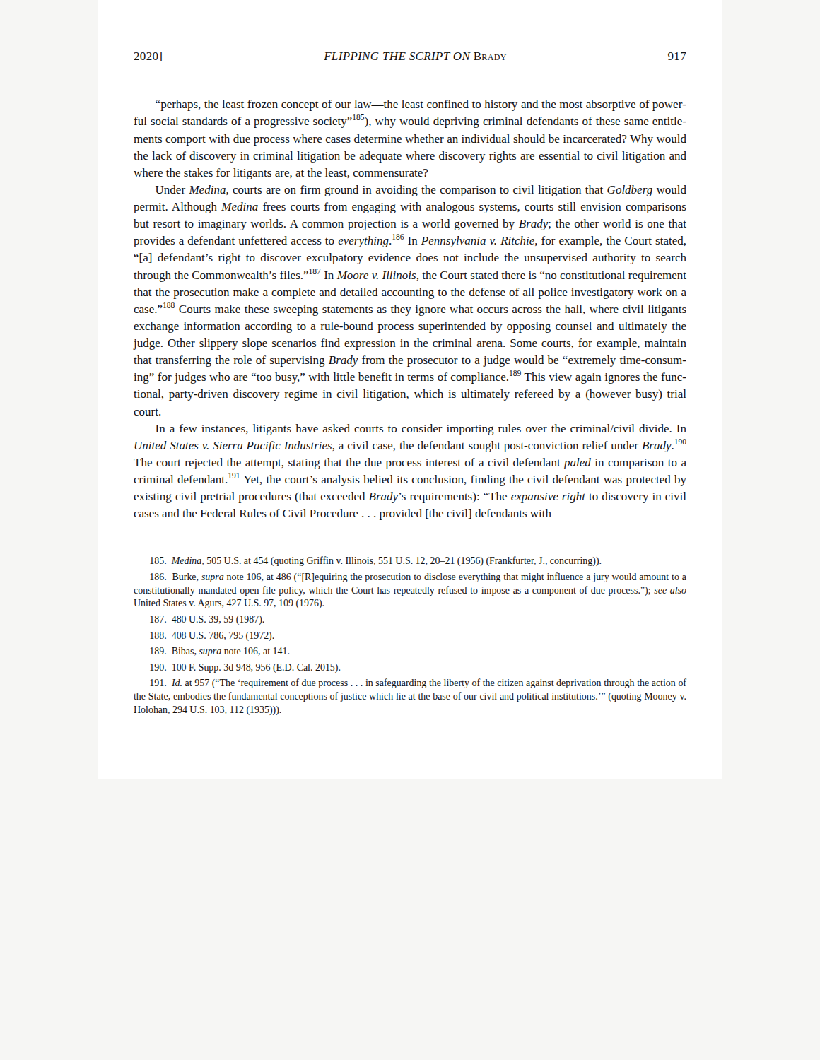2020] FLIPPING THE SCRIPT ON Brady 917
“perhaps, the least frozen concept of our law—the least confined to history and the most absorptive of powerful social standards of a progressive society”185), why would depriving criminal defendants of these same entitlements comport with due process where cases determine whether an individual should be incarcerated? Why would the lack of discovery in criminal litigation be adequate where discovery rights are essential to civil litigation and where the stakes for litigants are, at the least, commensurate?
Under Medina, courts are on firm ground in avoiding the comparison to civil litigation that Goldberg would permit. Although Medina frees courts from engaging with analogous systems, courts still envision comparisons but resort to imaginary worlds. A common projection is a world governed by Brady; the other world is one that provides a defendant unfettered access to everything.186 In Pennsylvania v. Ritchie, for example, the Court stated, “[a] defendant’s right to discover exculpatory evidence does not include the unsupervised authority to search through the Commonwealth’s files.”187 In Moore v. Illinois, the Court stated there is “no constitutional requirement that the prosecution make a complete and detailed accounting to the defense of all police investigatory work on a case.”188 Courts make these sweeping statements as they ignore what occurs across the hall, where civil litigants exchange information according to a rule-bound process superintended by opposing counsel and ultimately the judge. Other slippery slope scenarios find expression in the criminal arena. Some courts, for example, maintain that transferring the role of supervising Brady from the prosecutor to a judge would be “extremely time-consuming” for judges who are “too busy,” with little benefit in terms of compliance.189 This view again ignores the functional, party-driven discovery regime in civil litigation, which is ultimately refereed by a (however busy) trial court.
In a few instances, litigants have asked courts to consider importing rules over the criminal/civil divide. In United States v. Sierra Pacific Industries, a civil case, the defendant sought post-conviction relief under Brady.190 The court rejected the attempt, stating that the due process interest of a civil defendant paled in comparison to a criminal defendant.191 Yet, the court’s analysis belied its conclusion, finding the civil defendant was protected by existing civil pretrial procedures (that exceeded Brady’s requirements): “The expansive right to discovery in civil cases and the Federal Rules of Civil Procedure . . . provided [the civil] defendants with
185. Medina, 505 U.S. at 454 (quoting Griffin v. Illinois, 551 U.S. 12, 20–21 (1956) (Frankfurter, J., concurring)).
186. Burke, supra note 106, at 486 (“[R]equiring the prosecution to disclose everything that might influence a jury would amount to a constitutionally mandated open file policy, which the Court has repeatedly refused to impose as a component of due process.”); see also United States v. Agurs, 427 U.S. 97, 109 (1976).
187. 480 U.S. 39, 59 (1987).
188. 408 U.S. 786, 795 (1972).
189. Bibas, supra note 106, at 141.
190. 100 F. Supp. 3d 948, 956 (E.D. Cal. 2015).
191. Id. at 957 (“The ‘requirement of due process . . . in safeguarding the liberty of the citizen against deprivation through the action of the State, embodies the fundamental conceptions of justice which lie at the base of our civil and political institutions.’” (quoting Mooney v. Holohan, 294 U.S. 103, 112 (1935))).